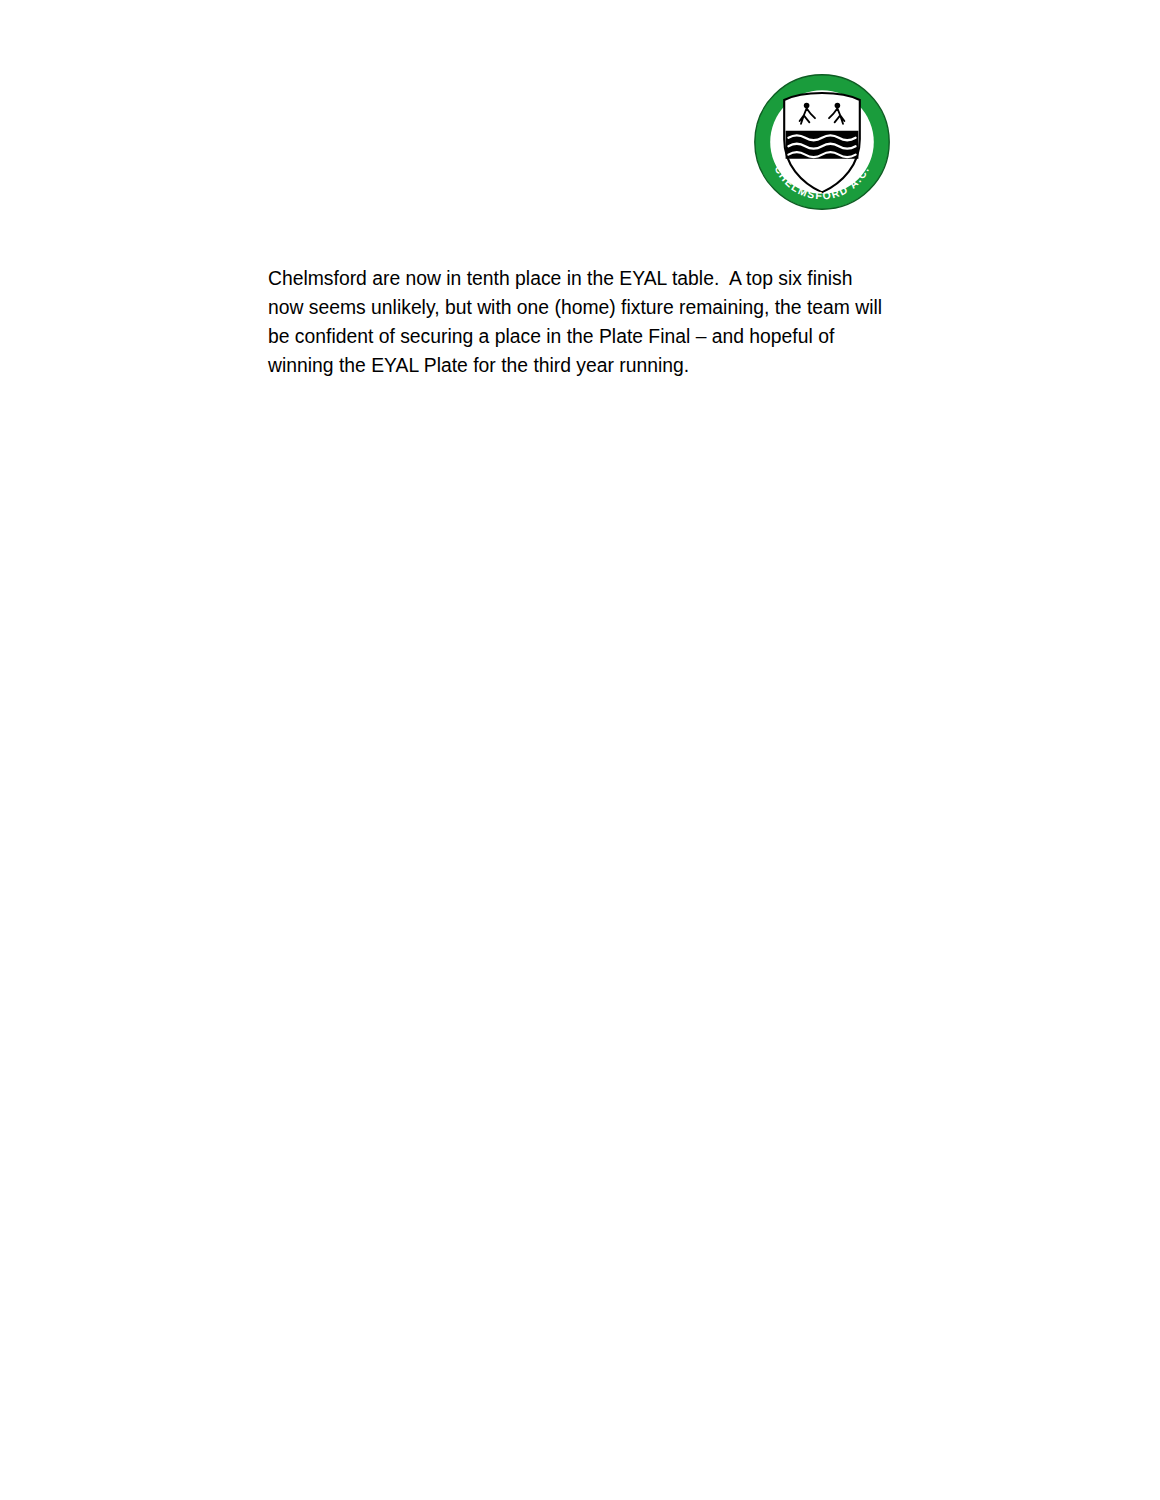Chelmsford A.C. club crest CHELMSFORD A.C.
Chelmsford are now in tenth place in the EYAL table. A top six finish now seems unlikely, but with one (home) fixture remaining, the team will be confident of securing a place in the Plate Final – and hopeful of winning the EYAL Plate for the third year running.